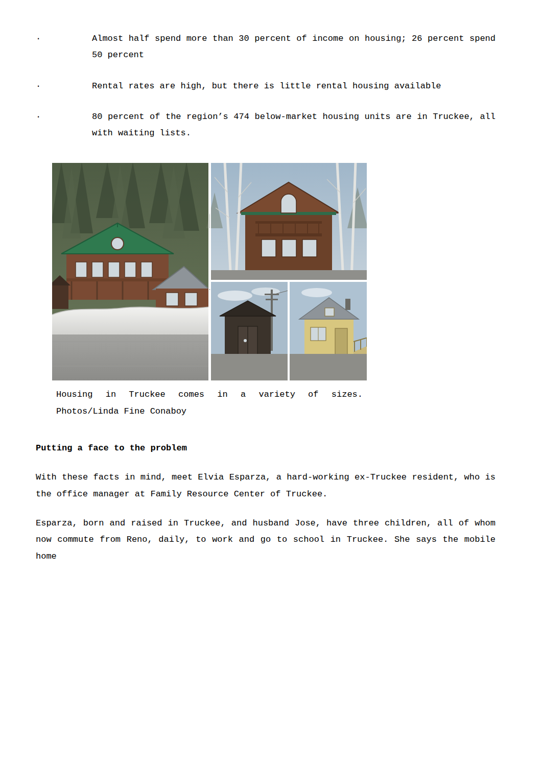Almost half spend more than 30 percent of income on housing; 26 percent spend 50 percent
Rental rates are high, but there is little rental housing available
80 percent of the region’s 474 below-market housing units are in Truckee, all with waiting lists.
Housing in Truckee comes in a variety of sizes. Photos/Linda Fine Conaboy
Putting a face to the problem
With these facts in mind, meet Elvia Esparza, a hard-working ex-Truckee resident, who is the office manager at Family Resource Center of Truckee.
Esparza, born and raised in Truckee, and husband Jose, have three children, all of whom now commute from Reno, daily, to work and go to school in Truckee. She says the mobile home